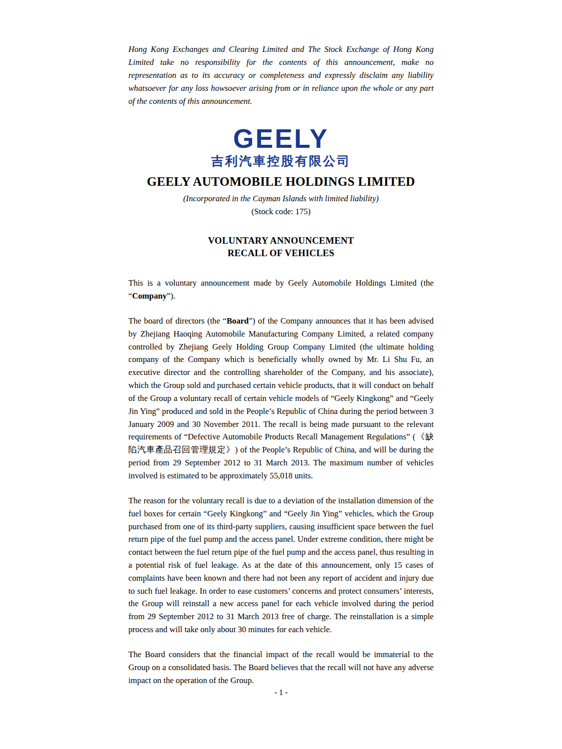Hong Kong Exchanges and Clearing Limited and The Stock Exchange of Hong Kong Limited take no responsibility for the contents of this announcement, make no representation as to its accuracy or completeness and expressly disclaim any liability whatsoever for any loss howsoever arising from or in reliance upon the whole or any part of the contents of this announcement.
GEELY
吉利汽車控股有限公司
GEELY AUTOMOBILE HOLDINGS LIMITED
(Incorporated in the Cayman Islands with limited liability)
(Stock code: 175)
VOLUNTARY ANNOUNCEMENTRECALL OF VEHICLES
This is a voluntary announcement made by Geely Automobile Holdings Limited (the “Company”).
The board of directors (the “Board”) of the Company announces that it has been advised by Zhejiang Haoqing Automobile Manufacturing Company Limited, a related company controlled by Zhejiang Geely Holding Group Company Limited (the ultimate holding company of the Company which is beneficially wholly owned by Mr. Li Shu Fu, an executive director and the controlling shareholder of the Company, and his associate), which the Group sold and purchased certain vehicle products, that it will conduct on behalf of the Group a voluntary recall of certain vehicle models of “Geely Kingkong” and “Geely Jin Ying” produced and sold in the People’s Republic of China during the period between 3 January 2009 and 30 November 2011. The recall is being made pursuant to the relevant requirements of “Defective Automobile Products Recall Management Regulations” (《缺陷汽車產品召回管理規定》) of the People’s Republic of China, and will be during the period from 29 September 2012 to 31 March 2013. The maximum number of vehicles involved is estimated to be approximately 55,018 units.
The reason for the voluntary recall is due to a deviation of the installation dimension of the fuel boxes for certain “Geely Kingkong” and “Geely Jin Ying” vehicles, which the Group purchased from one of its third-party suppliers, causing insufficient space between the fuel return pipe of the fuel pump and the access panel. Under extreme condition, there might be contact between the fuel return pipe of the fuel pump and the access panel, thus resulting in a potential risk of fuel leakage. As at the date of this announcement, only 15 cases of complaints have been known and there had not been any report of accident and injury due to such fuel leakage. In order to ease customers’ concerns and protect consumers’ interests, the Group will reinstall a new access panel for each vehicle involved during the period from 29 September 2012 to 31 March 2013 free of charge. The reinstallation is a simple process and will take only about 30 minutes for each vehicle.
The Board considers that the financial impact of the recall would be immaterial to the Group on a consolidated basis. The Board believes that the recall will not have any adverse impact on the operation of the Group.
- 1 -